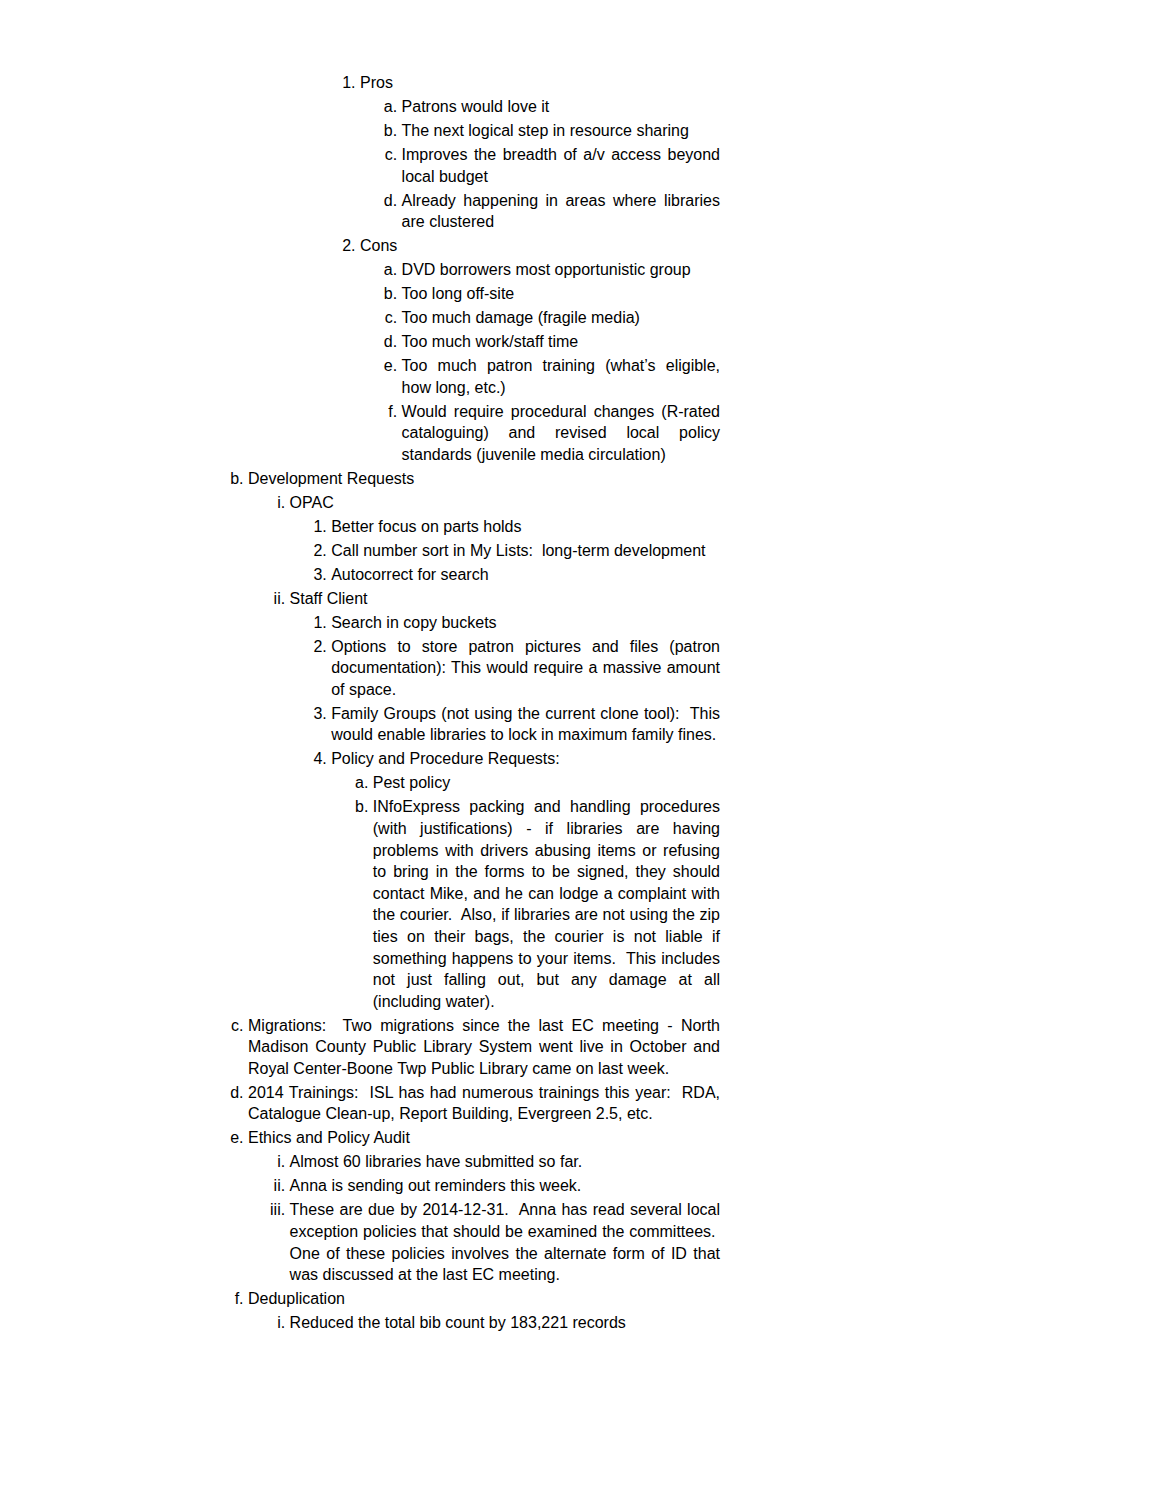Pros
Patrons would love it
The next logical step in resource sharing
Improves the breadth of a/v access beyond local budget
Already happening in areas where libraries are clustered
Cons
DVD borrowers most opportunistic group
Too long off-site
Too much damage (fragile media)
Too much work/staff time
Too much patron training (what’s eligible, how long, etc.)
Would require procedural changes (R-rated cataloguing) and revised local policy standards (juvenile media circulation)
Development Requests
OPAC
Better focus on parts holds
Call number sort in My Lists: long-term development
Autocorrect for search
Staff Client
Search in copy buckets
Options to store patron pictures and files (patron documentation): This would require a massive amount of space.
Family Groups (not using the current clone tool): This would enable libraries to lock in maximum family fines.
Policy and Procedure Requests:
Pest policy
INfoExpress packing and handling procedures (with justifications) - if libraries are having problems with drivers abusing items or refusing to bring in the forms to be signed, they should contact Mike, and he can lodge a complaint with the courier. Also, if libraries are not using the zip ties on their bags, the courier is not liable if something happens to your items. This includes not just falling out, but any damage at all (including water).
Migrations: Two migrations since the last EC meeting - North Madison County Public Library System went live in October and Royal Center-Boone Twp Public Library came on last week.
2014 Trainings: ISL has had numerous trainings this year: RDA, Catalogue Clean-up, Report Building, Evergreen 2.5, etc.
Ethics and Policy Audit
Almost 60 libraries have submitted so far.
Anna is sending out reminders this week.
These are due by 2014-12-31. Anna has read several local exception policies that should be examined the committees. One of these policies involves the alternate form of ID that was discussed at the last EC meeting.
Deduplication
Reduced the total bib count by 183,221 records